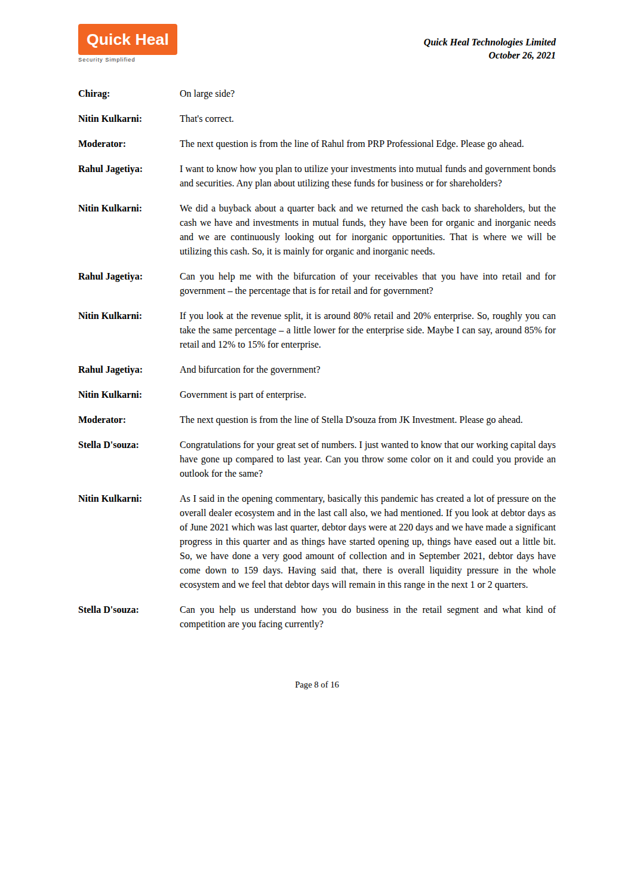Quick Heal
Security Simplified
Quick Heal Technologies Limited
October 26, 2021
| Chirag: | On large side? |
| Nitin Kulkarni: | That's correct. |
| Moderator: | The next question is from the line of Rahul from PRP Professional Edge. Please go ahead. |
| Rahul Jagetiya: | I want to know how you plan to utilize your investments into mutual funds and government bonds and securities. Any plan about utilizing these funds for business or for shareholders? |
| Nitin Kulkarni: | We did a buyback about a quarter back and we returned the cash back to shareholders, but the cash we have and investments in mutual funds, they have been for organic and inorganic needs and we are continuously looking out for inorganic opportunities. That is where we will be utilizing this cash. So, it is mainly for organic and inorganic needs. |
| Rahul Jagetiya: | Can you help me with the bifurcation of your receivables that you have into retail and for government – the percentage that is for retail and for government? |
| Nitin Kulkarni: | If you look at the revenue split, it is around 80% retail and 20% enterprise. So, roughly you can take the same percentage – a little lower for the enterprise side. Maybe I can say, around 85% for retail and 12% to 15% for enterprise. |
| Rahul Jagetiya: | And bifurcation for the government? |
| Nitin Kulkarni: | Government is part of enterprise. |
| Moderator: | The next question is from the line of Stella D'souza from JK Investment. Please go ahead. |
| Stella D'souza: | Congratulations for your great set of numbers. I just wanted to know that our working capital days have gone up compared to last year. Can you throw some color on it and could you provide an outlook for the same? |
| Nitin Kulkarni: | As I said in the opening commentary, basically this pandemic has created a lot of pressure on the overall dealer ecosystem and in the last call also, we had mentioned. If you look at debtor days as of June 2021 which was last quarter, debtor days were at 220 days and we have made a significant progress in this quarter and as things have started opening up, things have eased out a little bit. So, we have done a very good amount of collection and in September 2021, debtor days have come down to 159 days. Having said that, there is overall liquidity pressure in the whole ecosystem and we feel that debtor days will remain in this range in the next 1 or 2 quarters. |
| Stella D'souza: | Can you help us understand how you do business in the retail segment and what kind of competition are you facing currently? |
Page 8 of 16